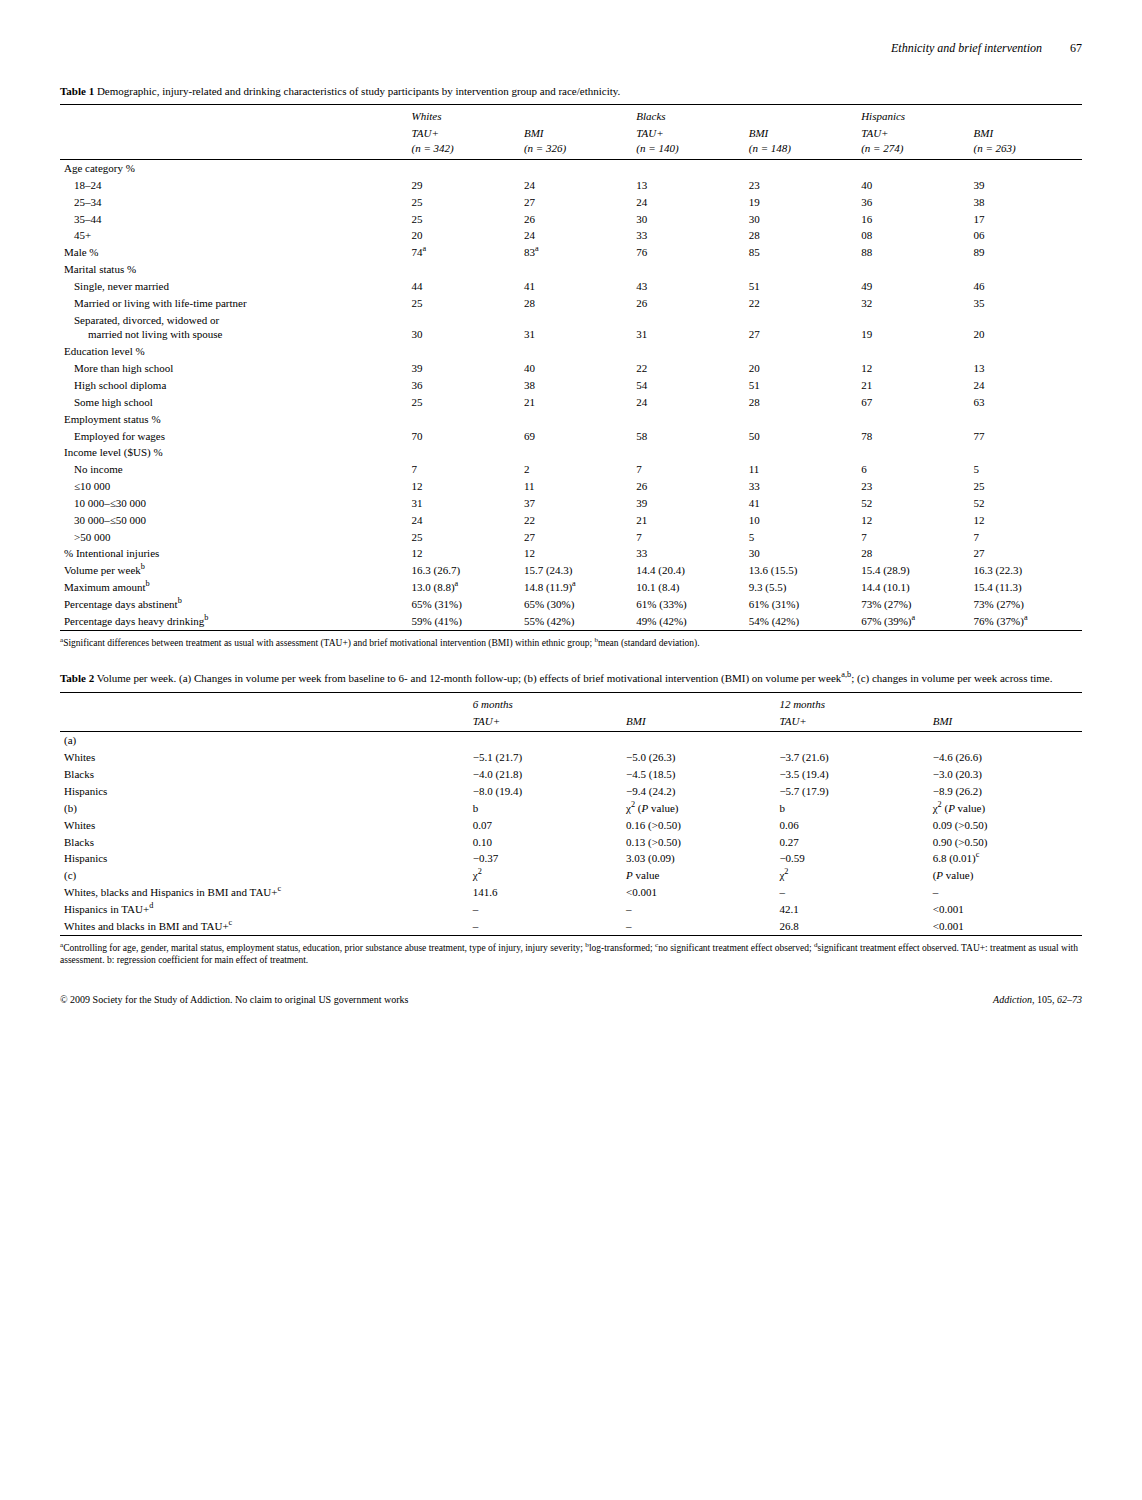Ethnicity and brief intervention 67
Table 1 Demographic, injury-related and drinking characteristics of study participants by intervention group and race/ethnicity.
| | Whites | Blacks | Hispanics |
| --- | --- | --- | --- |
| | TAU+ (n = 342) | BMI (n = 326) | TAU+ (n = 140) | BMI (n = 148) | TAU+ (n = 274) | BMI (n = 263) |
| Age category % | | | | | | |
| 18–24 | 29 | 24 | 13 | 23 | 40 | 39 |
| 25–34 | 25 | 27 | 24 | 19 | 36 | 38 |
| 35–44 | 25 | 26 | 30 | 30 | 16 | 17 |
| 45+ | 20 | 24 | 33 | 28 | 08 | 06 |
| Male % | 74 a | 83 a | 76 | 85 | 88 | 89 |
| Marital status % | | | | | | |
| Single, never married | 44 | 41 | 43 | 51 | 49 | 46 |
| Married or living with life-time partner | 25 | 28 | 26 | 22 | 32 | 35 |
| Separated, divorced, widowed or married not living with spouse | 30 | 31 | 31 | 27 | 19 | 20 |
| Education level % | | | | | | |
| More than high school | 39 | 40 | 22 | 20 | 12 | 13 |
| High school diploma | 36 | 38 | 54 | 51 | 21 | 24 |
| Some high school | 25 | 21 | 24 | 28 | 67 | 63 |
| Employment status % | | | | | | |
| Employed for wages | 70 | 69 | 58 | 50 | 78 | 77 |
| Income level ($US) % | | | | | | |
| No income | 7 | 2 | 7 | 11 | 6 | 5 |
| ≤10 000 | 12 | 11 | 26 | 33 | 23 | 25 |
| 10 000–≤30 000 | 31 | 37 | 39 | 41 | 52 | 52 |
| 30 000–≤50 000 | 24 | 22 | 21 | 10 | 12 | 12 |
| >50 000 | 25 | 27 | 7 | 5 | 7 | 7 |
| % Intentional injuries | 12 | 12 | 33 | 30 | 28 | 27 |
| Volume per week b | 16.3 (26.7) | 15.7 (24.3) | 14.4 (20.4) | 13.6 (15.5) | 15.4 (28.9) | 16.3 (22.3) |
| Maximum amount b | 13.0 (8.8) a | 14.8 (11.9) a | 10.1 (8.4) | 9.3 (5.5) | 14.4 (10.1) | 15.4 (11.3) |
| Percentage days abstinent b | 65% (31%) | 65% (30%) | 61% (33%) | 61% (31%) | 73% (27%) | 73% (27%) |
| Percentage days heavy drinking b | 59% (41%) | 55% (42%) | 49% (42%) | 54% (42%) | 67% (39%) a | 76% (37%) a |
aSignificant differences between treatment as usual with assessment (TAU+) and brief motivational intervention (BMI) within ethnic group; bmean (standard deviation).
Table 2 Volume per week. (a) Changes in volume per week from baseline to 6- and 12-month follow-up; (b) effects of brief motivational intervention (BMI) on volume per weeka,b; (c) changes in volume per week across time.
| | 6 months | 12 months |
| --- | --- | --- |
| | TAU+ | BMI | TAU+ | BMI |
| (a) | | | | |
| Whites | −5.1 (21.7) | −5.0 (26.3) | −3.7 (21.6) | −4.6 (26.6) |
| Blacks | −4.0 (21.8) | −4.5 (18.5) | −3.5 (19.4) | −3.0 (20.3) |
| Hispanics | −8.0 (19.4) | −9.4 (24.2) | −5.7 (17.9) | −8.9 (26.2) |
| (b) | b | χ 2 ( P value) | b | χ 2 ( P value) |
| Whites | 0.07 | 0.16 (>0.50) | 0.06 | 0.09 (>0.50) |
| Blacks | 0.10 | 0.13 (>0.50) | 0.27 | 0.90 (>0.50) |
| Hispanics | −0.37 | 3.03 (0.09) | −0.59 | 6.8 (0.01) c |
| (c) | χ 2 | P value | χ 2 | ( P value) |
| Whites, blacks and Hispanics in BMI and TAU+ c | 141.6 | <0.001 | – | – |
| Hispanics in TAU+ d | – | – | 42.1 | <0.001 |
| Whites and blacks in BMI and TAU+ c | – | – | 26.8 | <0.001 |
aControlling for age, gender, marital status, employment status, education, prior substance abuse treatment, type of injury, injury severity; blog-transformed; cno significant treatment effect observed; dsignificant treatment effect observed. TAU+: treatment as usual with assessment. b: regression coefficient for main effect of treatment.
© 2009 Society for the Study of Addiction. No claim to original US government works Addiction, 105, 62–73